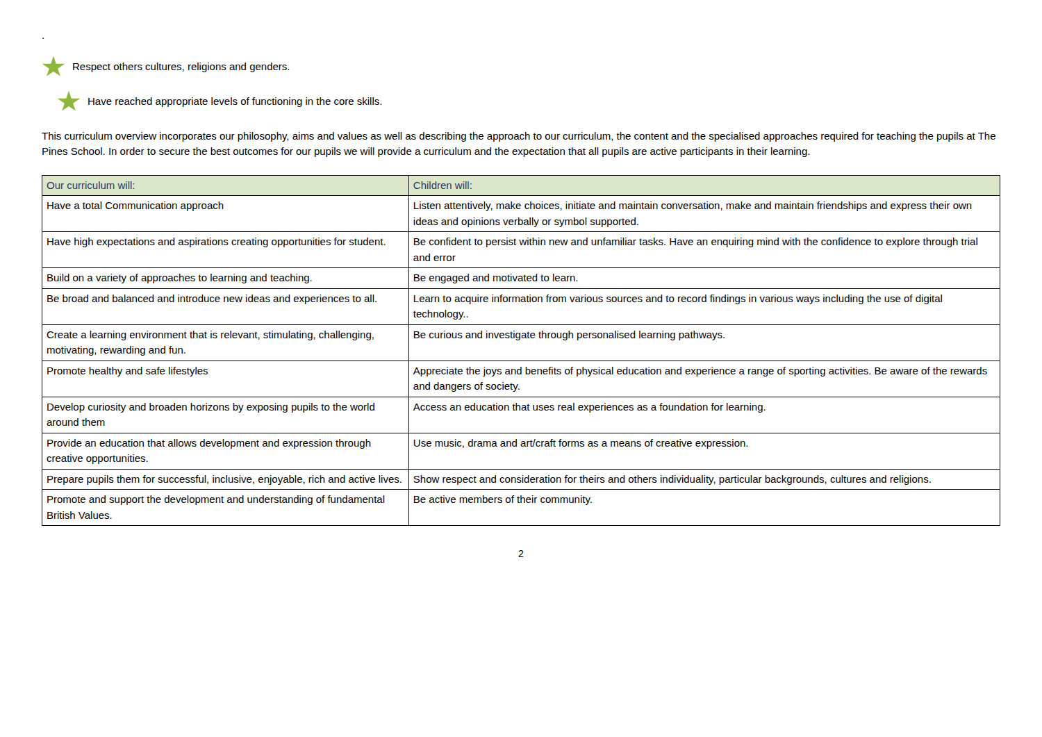.
Respect others cultures, religions and genders.
Have reached appropriate levels of functioning in the core skills.
This curriculum overview incorporates our philosophy, aims and values as well as describing the approach to our curriculum, the content and the specialised approaches required for teaching the pupils at The Pines School. In order to secure the best outcomes for our pupils we will provide a curriculum and the expectation that all pupils are active participants in their learning.
| Our curriculum will: | Children will: |
| --- | --- |
| Have a total Communication approach | Listen attentively, make choices, initiate and maintain conversation, make and maintain friendships and express their own ideas and opinions verbally or symbol supported. |
| Have high expectations and aspirations creating opportunities for student. | Be confident to persist within new and unfamiliar tasks. Have an enquiring mind with the confidence to explore through trial and error |
| Build on a variety of approaches to learning and teaching. | Be engaged and motivated to learn. |
| Be broad and balanced and introduce new ideas and experiences to all. | Learn to acquire information from various sources and to record findings in various ways including the use of digital technology.. |
| Create a learning environment that is relevant, stimulating, challenging, motivating, rewarding and fun. | Be curious and investigate through personalised learning pathways. |
| Promote healthy and safe lifestyles | Appreciate the joys and benefits of physical education and experience a range of sporting activities. Be aware of the rewards and dangers of society. |
| Develop curiosity and broaden horizons by exposing pupils to the world around them | Access an education that uses real experiences as a foundation for learning. |
| Provide an education that allows development and expression through creative opportunities. | Use music, drama and art/craft forms as a means of creative expression. |
| Prepare pupils them for successful, inclusive, enjoyable, rich and active lives. | Show respect and consideration for theirs and others individuality, particular backgrounds, cultures and religions. |
| Promote and support the development and understanding of fundamental British Values. | Be active members of their community. |
2